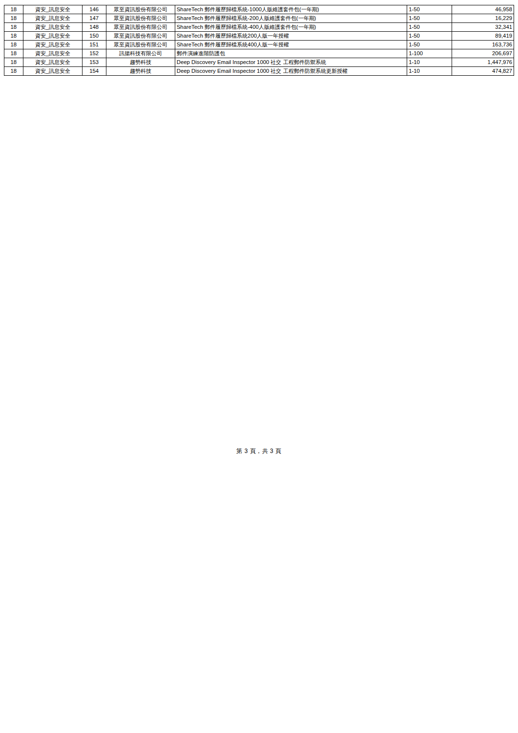| 18 | 資安_訊息安全 | 146 | 眾至資訊股份有限公司 | ShareTech 郵件履歷歸檔系統-1000人版維護套件包(一年期) | 1-50 | 46,958 |
| 18 | 資安_訊息安全 | 147 | 眾至資訊股份有限公司 | ShareTech 郵件履歷歸檔系統-200人版維護套件包(一年期) | 1-50 | 16,229 |
| 18 | 資安_訊息安全 | 148 | 眾至資訊股份有限公司 | ShareTech 郵件履歷歸檔系統-400人版維護套件包(一年期) | 1-50 | 32,341 |
| 18 | 資安_訊息安全 | 150 | 眾至資訊股份有限公司 | ShareTech 郵件履歷歸檔系統200人版一年授權 | 1-50 | 89,419 |
| 18 | 資安_訊息安全 | 151 | 眾至資訊股份有限公司 | ShareTech 郵件履歷歸檔系統400人版一年授權 | 1-50 | 163,736 |
| 18 | 資安_訊息安全 | 152 | 訊揚科技有限公司 | 郵件演練進階防護包 | 1-100 | 206,697 |
| 18 | 資安_訊息安全 | 153 | 趨勢科技 | Deep Discovery Email Inspector 1000 社交 工程郵件防禦系統 | 1-10 | 1,447,976 |
| 18 | 資安_訊息安全 | 154 | 趨勢科技 | Deep Discovery Email Inspector 1000 社交 工程郵件防禦系統更新授權 | 1-10 | 474,827 |
第 3 頁，共 3 頁